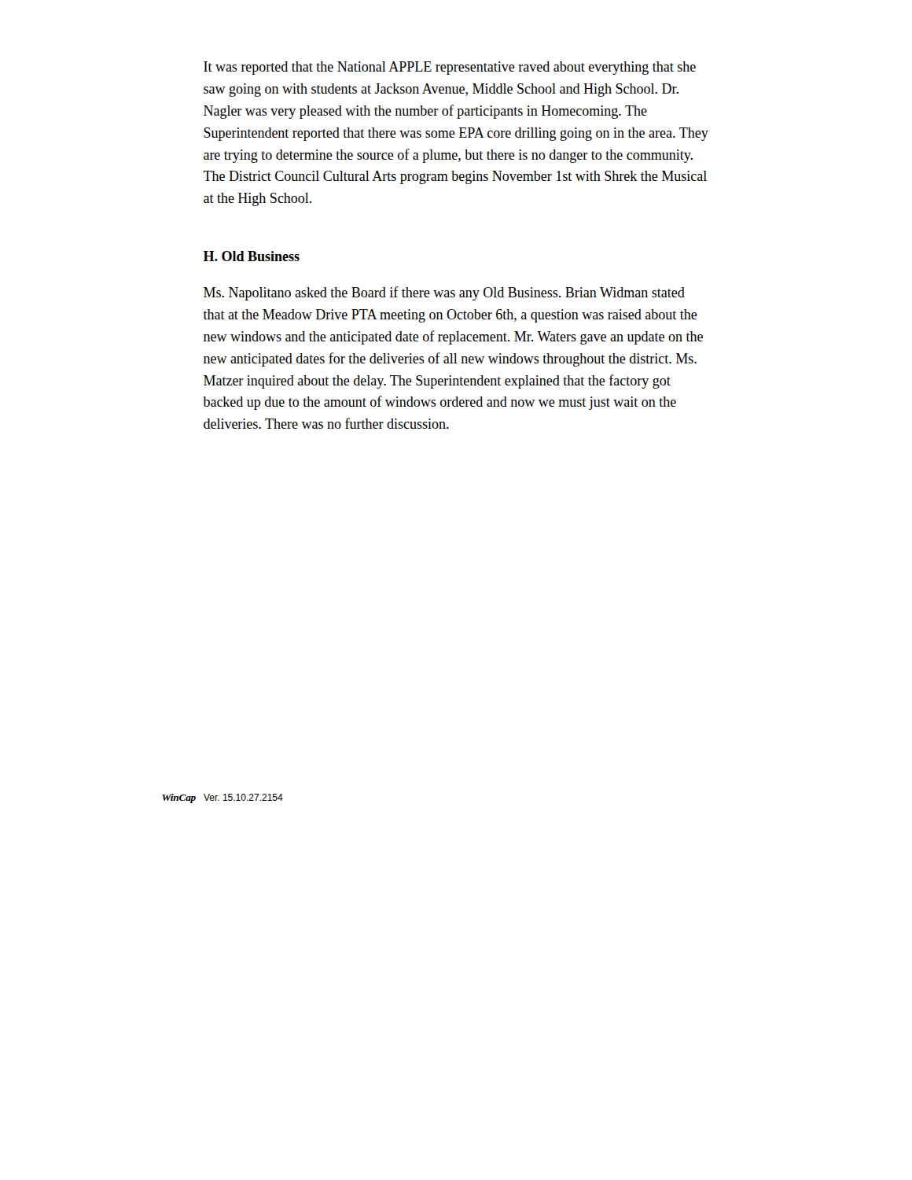It was reported that the National APPLE representative raved about everything that she saw going on with students at Jackson Avenue, Middle School and High School. Dr. Nagler was very pleased with the number of participants in Homecoming. The Superintendent reported that there was some EPA core drilling going on in the area. They are trying to determine the source of a plume, but there is no danger to the community. The District Council Cultural Arts program begins November 1st with Shrek the Musical at the High School.
H. Old Business
Ms. Napolitano asked the Board if there was any Old Business. Brian Widman stated that at the Meadow Drive PTA meeting on October 6th, a question was raised about the new windows and the anticipated date of replacement. Mr. Waters gave an update on the new anticipated dates for the deliveries of all new windows throughout the district. Ms. Matzer inquired about the delay. The Superintendent explained that the factory got backed up due to the amount of windows ordered and now we must just wait on the deliveries. There was no further discussion.
WinCap Ver. 15.10.27.2154